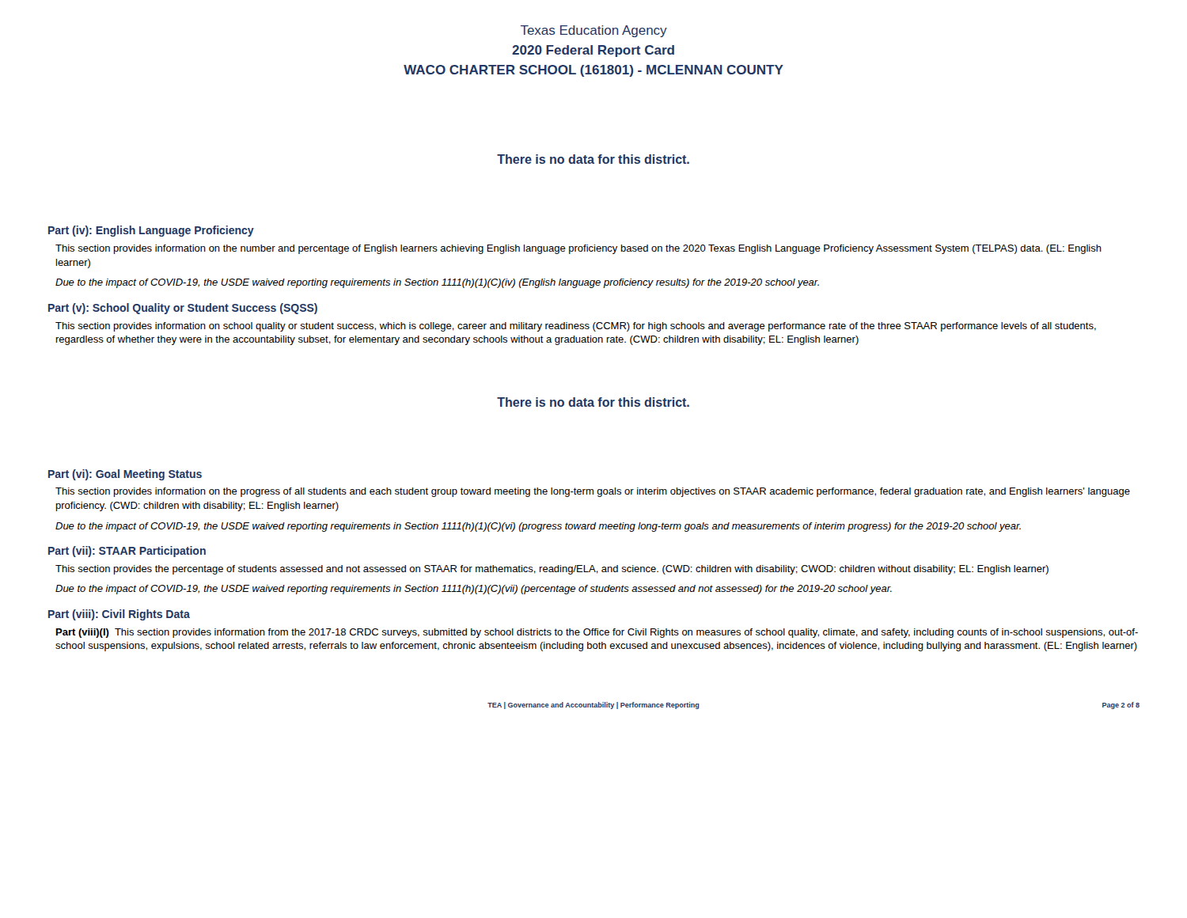Texas Education Agency
2020 Federal Report Card
WACO CHARTER SCHOOL (161801) - MCLENNAN COUNTY
There is no data for this district.
Part (iv): English Language Proficiency
This section provides information on the number and percentage of English learners achieving English language proficiency based on the 2020 Texas English Language Proficiency Assessment System (TELPAS) data. (EL: English learner)
Due to the impact of COVID-19, the USDE waived reporting requirements in Section 1111(h)(1)(C)(iv) (English language proficiency results) for the 2019-20 school year.
Part (v): School Quality or Student Success (SQSS)
This section provides information on school quality or student success, which is college, career and military readiness (CCMR) for high schools and average performance rate of the three STAAR performance levels of all students, regardless of whether they were in the accountability subset, for elementary and secondary schools without a graduation rate. (CWD: children with disability; EL: English learner)
There is no data for this district.
Part (vi): Goal Meeting Status
This section provides information on the progress of all students and each student group toward meeting the long-term goals or interim objectives on STAAR academic performance, federal graduation rate, and English learners' language proficiency. (CWD: children with disability; EL: English learner)
Due to the impact of COVID-19, the USDE waived reporting requirements in Section 1111(h)(1)(C)(vi) (progress toward meeting long-term goals and measurements of interim progress) for the 2019-20 school year.
Part (vii): STAAR Participation
This section provides the percentage of students assessed and not assessed on STAAR for mathematics, reading/ELA, and science. (CWD: children with disability; CWOD: children without disability; EL: English learner)
Due to the impact of COVID-19, the USDE waived reporting requirements in Section 1111(h)(1)(C)(vii) (percentage of students assessed and not assessed) for the 2019-20 school year.
Part (viii): Civil Rights Data
Part (viii)(I) This section provides information from the 2017-18 CRDC surveys, submitted by school districts to the Office for Civil Rights on measures of school quality, climate, and safety, including counts of in-school suspensions, out-of-school suspensions, expulsions, school related arrests, referrals to law enforcement, chronic absenteeism (including both excused and unexcused absences), incidences of violence, including bullying and harassment. (EL: English learner)
TEA | Governance and Accountability | Performance Reporting Page 2 of 8